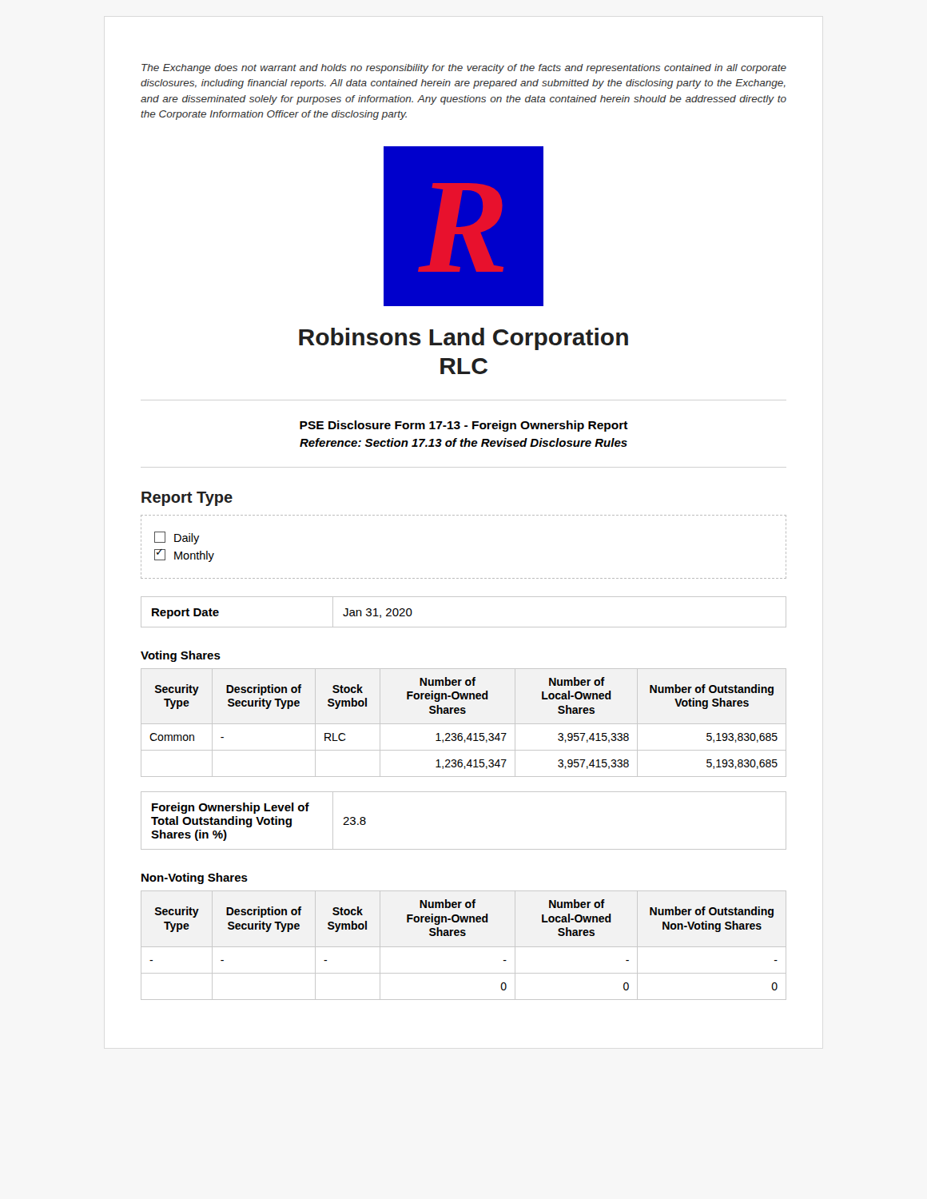The Exchange does not warrant and holds no responsibility for the veracity of the facts and representations contained in all corporate disclosures, including financial reports. All data contained herein are prepared and submitted by the disclosing party to the Exchange, and are disseminated solely for purposes of information. Any questions on the data contained herein should be addressed directly to the Corporate Information Officer of the disclosing party.
R
Robinsons Land Corporation
RLC
PSE Disclosure Form 17-13 - Foreign Ownership Report
Reference: Section 17.13 of the Revised Disclosure Rules
Report Type
Daily
Monthly
| Report Date | Jan 31, 2020 |
Voting Shares
| Security Type | Description of Security Type | Stock Symbol | Number of Foreign-Owned Shares | Number of Local-Owned Shares | Number of Outstanding Voting Shares |
| --- | --- | --- | --- | --- | --- |
| Common | - | RLC | 1,236,415,347 | 3,957,415,338 | 5,193,830,685 |
| | | | 1,236,415,347 | 3,957,415,338 | 5,193,830,685 |
| Foreign Ownership Level of Total Outstanding Voting Shares (in %) | 23.8 |
Non-Voting Shares
| Security Type | Description of Security Type | Stock Symbol | Number of Foreign-Owned Shares | Number of Local-Owned Shares | Number of Outstanding Non-Voting Shares |
| --- | --- | --- | --- | --- | --- |
| - | - | - | - | - | - |
| | | | 0 | 0 | 0 |